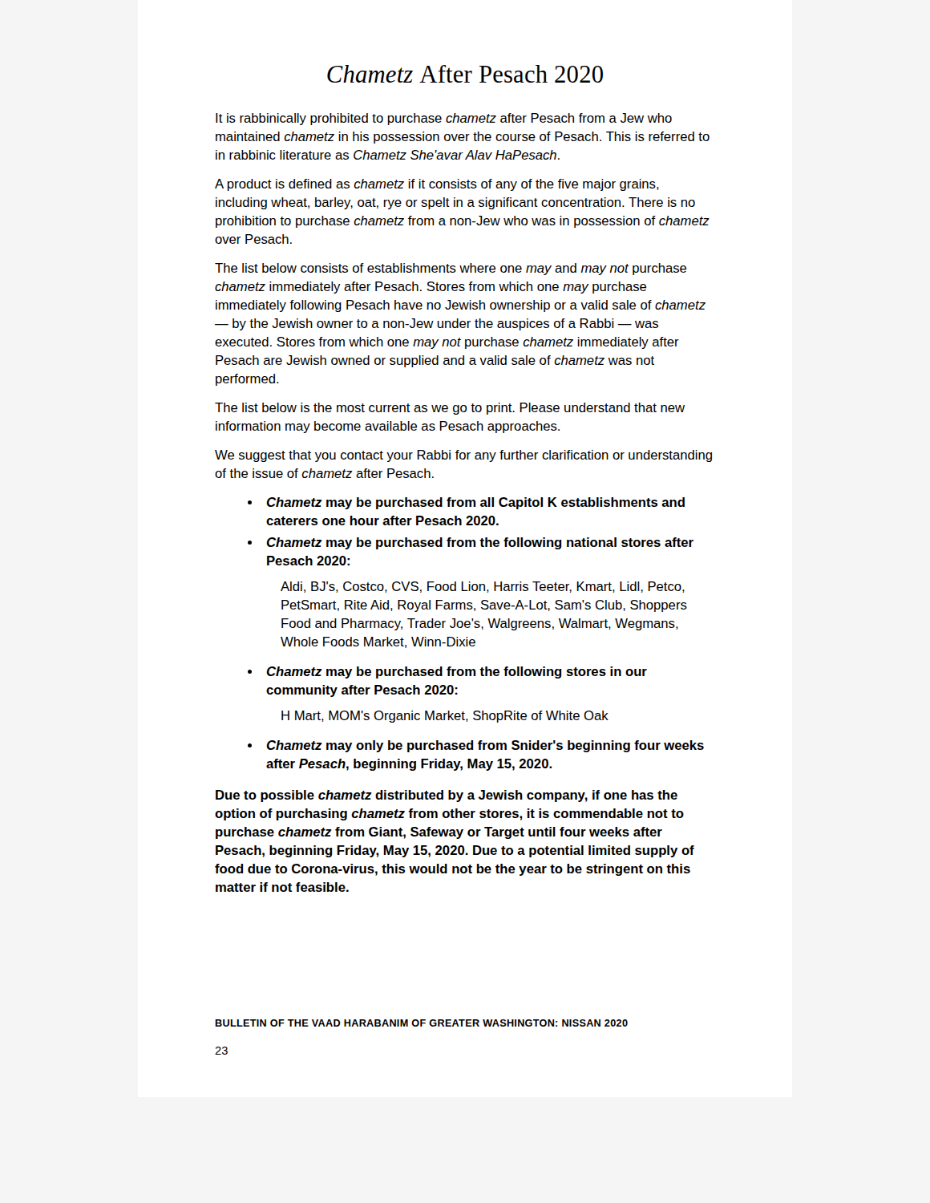Chametz After Pesach 2020
It is rabbinically prohibited to purchase chametz after Pesach from a Jew who maintained chametz in his possession over the course of Pesach. This is referred to in rabbinic literature as Chametz She'avar Alav HaPesach.
A product is defined as chametz if it consists of any of the five major grains, including wheat, barley, oat, rye or spelt in a significant concentration. There is no prohibition to purchase chametz from a non-Jew who was in possession of chametz over Pesach.
The list below consists of establishments where one may and may not purchase chametz immediately after Pesach. Stores from which one may purchase immediately following Pesach have no Jewish ownership or a valid sale of chametz — by the Jewish owner to a non-Jew under the auspices of a Rabbi — was executed. Stores from which one may not purchase chametz immediately after Pesach are Jewish owned or supplied and a valid sale of chametz was not performed.
The list below is the most current as we go to print. Please understand that new information may become available as Pesach approaches.
We suggest that you contact your Rabbi for any further clarification or understanding of the issue of chametz after Pesach.
Chametz may be purchased from all Capitol K establishments and caterers one hour after Pesach 2020.
Chametz may be purchased from the following national stores after Pesach 2020:
Aldi, BJ's, Costco, CVS, Food Lion, Harris Teeter, Kmart, Lidl, Petco, PetSmart, Rite Aid, Royal Farms, Save-A-Lot, Sam's Club, Shoppers Food and Pharmacy, Trader Joe's, Walgreens, Walmart, Wegmans, Whole Foods Market, Winn-Dixie
Chametz may be purchased from the following stores in our community after Pesach 2020:
H Mart, MOM's Organic Market, ShopRite of White Oak
Chametz may only be purchased from Snider's beginning four weeks after Pesach, beginning Friday, May 15, 2020.
Due to possible chametz distributed by a Jewish company, if one has the option of purchasing chametz from other stores, it is commendable not to purchase chametz from Giant, Safeway or Target until four weeks after Pesach, beginning Friday, May 15, 2020. Due to a potential limited supply of food due to Corona-virus, this would not be the year to be stringent on this matter if not feasible.
Bulletin of the Vaad Harabanim of Greater Washington: Nissan 2020
23